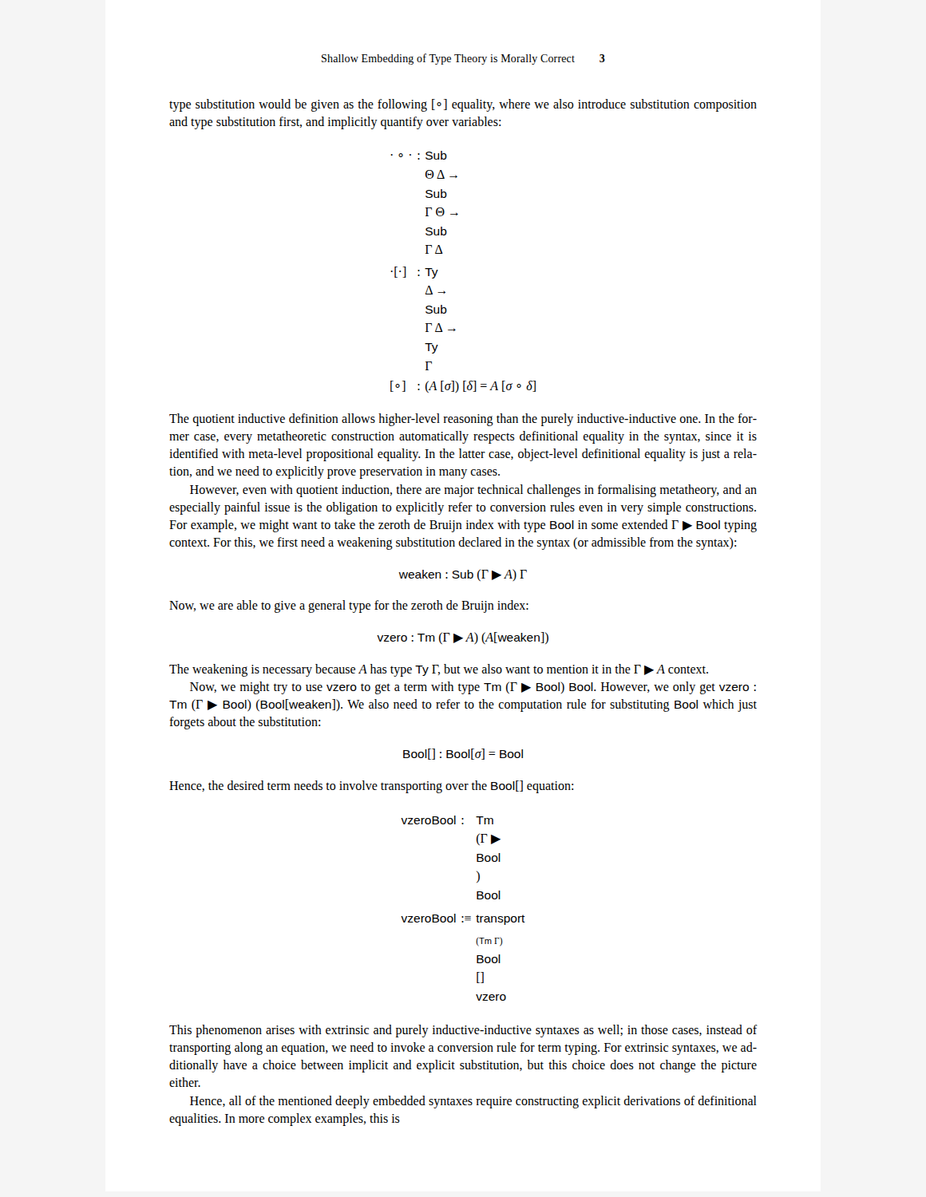Shallow Embedding of Type Theory is Morally Correct 3
type substitution would be given as the following [∘] equality, where we also introduce substitution composition and type substitution first, and implicitly quantify over variables:
· ∘ · : Sub Θ Δ → Sub Γ Θ → Sub Γ Δ
·[·] : Ty Δ → Sub Γ Δ → Ty Γ
[∘] : (A [σ]) [δ] = A [σ ∘ δ]
The quotient inductive definition allows higher-level reasoning than the purely inductive-inductive one. In the former case, every metatheoretic construction automatically respects definitional equality in the syntax, since it is identified with meta-level propositional equality. In the latter case, object-level definitional equality is just a relation, and we need to explicitly prove preservation in many cases.
However, even with quotient induction, there are major technical challenges in formalising metatheory, and an especially painful issue is the obligation to explicitly refer to conversion rules even in very simple constructions. For example, we might want to take the zeroth de Bruijn index with type Bool in some extended Γ ▶ Bool typing context. For this, we first need a weakening substitution declared in the syntax (or admissible from the syntax):
weaken : Sub (Γ ▶ A) Γ
Now, we are able to give a general type for the zeroth de Bruijn index:
vzero : Tm (Γ ▶ A) (A[weaken])
The weakening is necessary because A has type Ty Γ, but we also want to mention it in the Γ ▶ A context.
Now, we might try to use vzero to get a term with type Tm (Γ ▶ Bool) Bool. However, we only get vzero : Tm (Γ ▶ Bool) (Bool[weaken]). We also need to refer to the computation rule for substituting Bool which just forgets about the substitution:
Bool[] : Bool[σ] = Bool
Hence, the desired term needs to involve transporting over the Bool[] equation:
vzeroBool : Tm (Γ ▶ Bool) Bool
vzeroBool :≡ transport(Tm Γ) Bool[] vzero
This phenomenon arises with extrinsic and purely inductive-inductive syntaxes as well; in those cases, instead of transporting along an equation, we need to invoke a conversion rule for term typing. For extrinsic syntaxes, we additionally have a choice between implicit and explicit substitution, but this choice does not change the picture either.
Hence, all of the mentioned deeply embedded syntaxes require constructing explicit derivations of definitional equalities. In more complex examples, this is